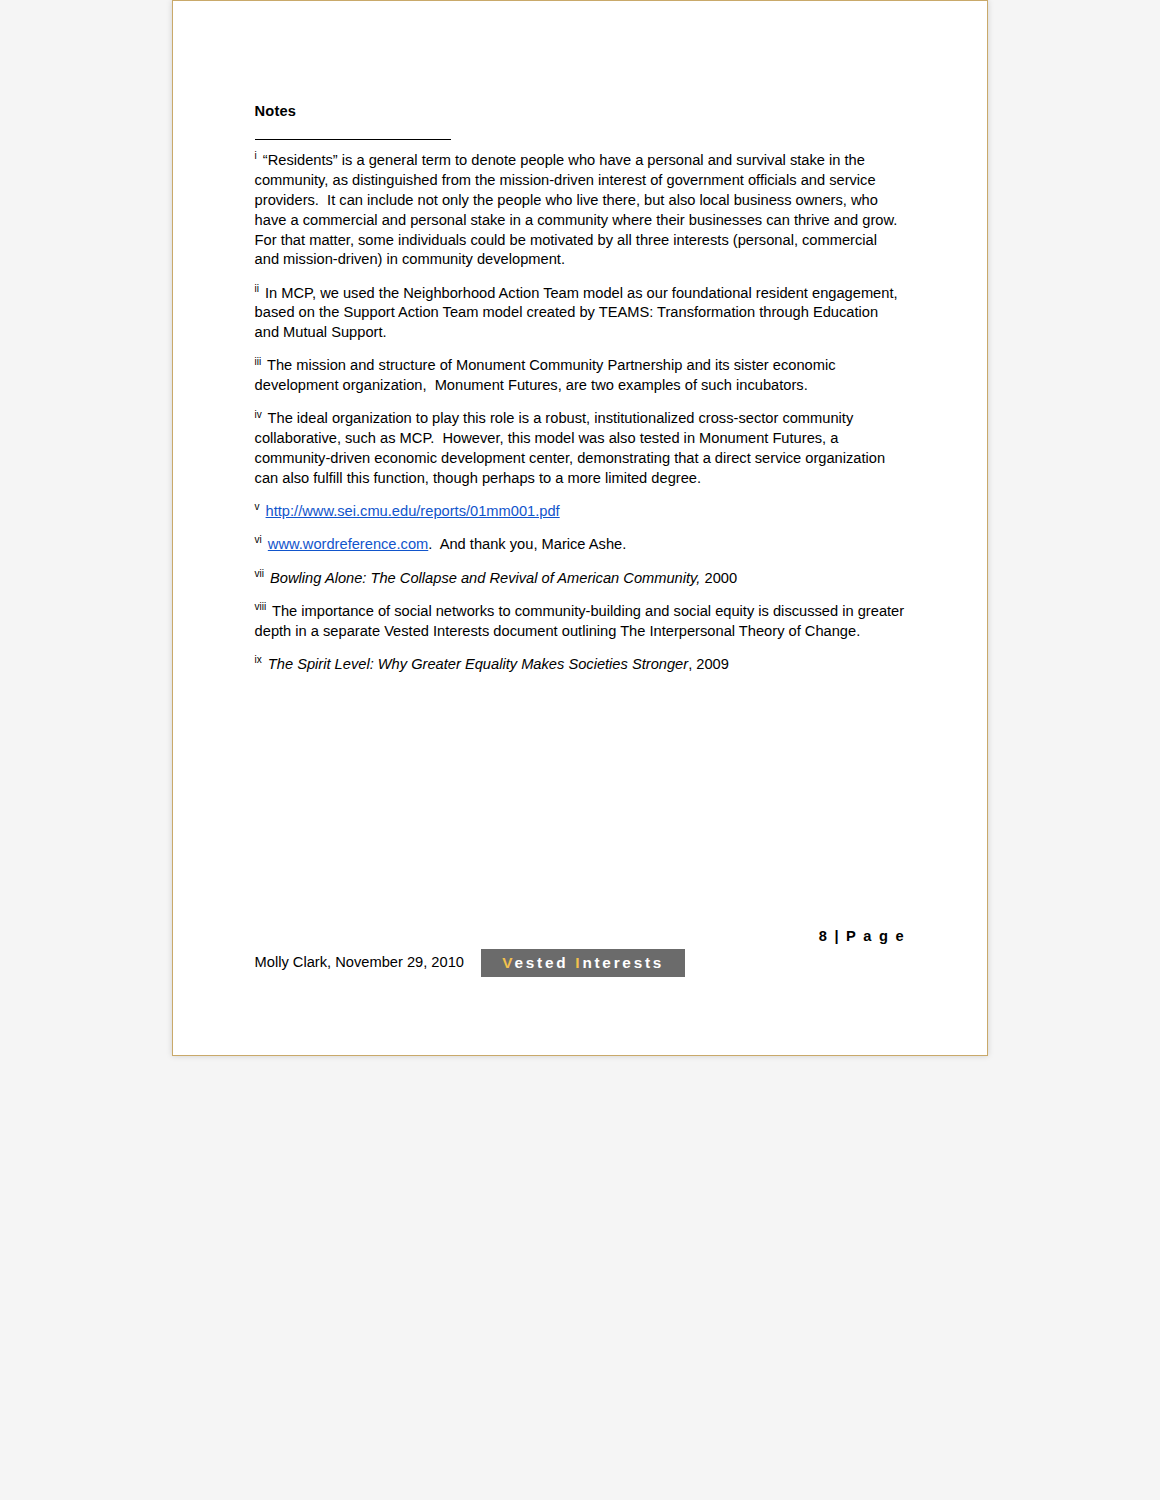Notes
i “Residents” is a general term to denote people who have a personal and survival stake in the community, as distinguished from the mission-driven interest of government officials and service providers. It can include not only the people who live there, but also local business owners, who have a commercial and personal stake in a community where their businesses can thrive and grow. For that matter, some individuals could be motivated by all three interests (personal, commercial and mission-driven) in community development.
ii In MCP, we used the Neighborhood Action Team model as our foundational resident engagement, based on the Support Action Team model created by TEAMS: Transformation through Education and Mutual Support.
iii The mission and structure of Monument Community Partnership and its sister economic development organization, Monument Futures, are two examples of such incubators.
iv The ideal organization to play this role is a robust, institutionalized cross-sector community collaborative, such as MCP. However, this model was also tested in Monument Futures, a community-driven economic development center, demonstrating that a direct service organization can also fulfill this function, though perhaps to a more limited degree.
v http://www.sei.cmu.edu/reports/01mm001.pdf
vi www.wordreference.com. And thank you, Marice Ashe.
vii Bowling Alone: The Collapse and Revival of American Community, 2000
viii The importance of social networks to community-building and social equity is discussed in greater depth in a separate Vested Interests document outlining The Interpersonal Theory of Change.
ix The Spirit Level: Why Greater Equality Makes Societies Stronger, 2009
8 | P a g e
Molly Clark, November 29, 2010 Vested Interests